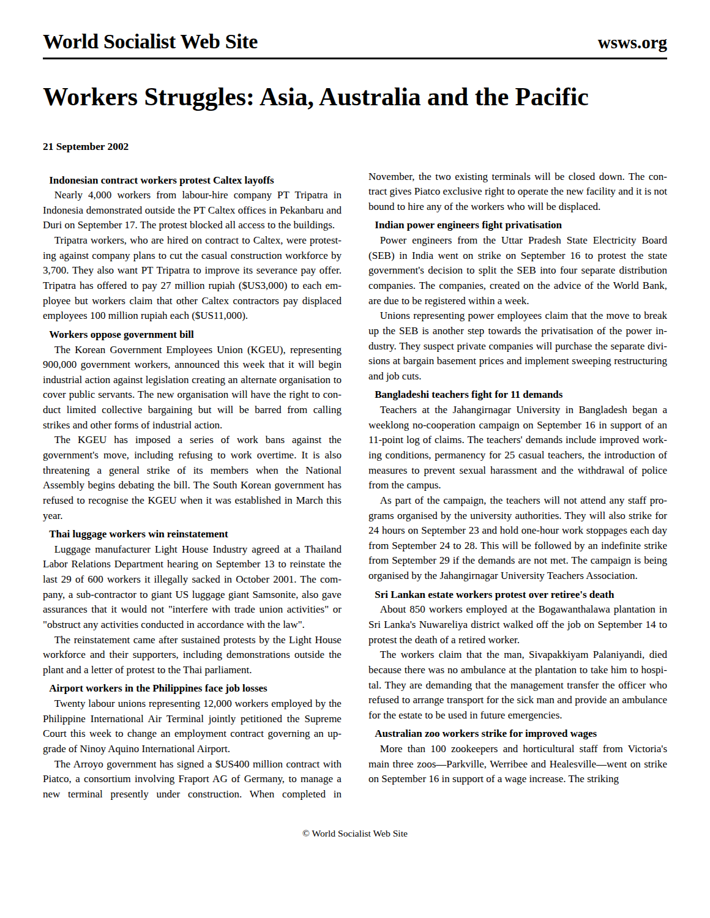World Socialist Web Site
wsws.org
Workers Struggles: Asia, Australia and the Pacific
21 September 2002
Indonesian contract workers protest Caltex layoffs
Nearly 4,000 workers from labour-hire company PT Tripatra in Indonesia demonstrated outside the PT Caltex offices in Pekanbaru and Duri on September 17. The protest blocked all access to the buildings.
Tripatra workers, who are hired on contract to Caltex, were protesting against company plans to cut the casual construction workforce by 3,700. They also want PT Tripatra to improve its severance pay offer. Tripatra has offered to pay 27 million rupiah ($US3,000) to each employee but workers claim that other Caltex contractors pay displaced employees 100 million rupiah each ($US11,000).
Workers oppose government bill
The Korean Government Employees Union (KGEU), representing 900,000 government workers, announced this week that it will begin industrial action against legislation creating an alternate organisation to cover public servants. The new organisation will have the right to conduct limited collective bargaining but will be barred from calling strikes and other forms of industrial action.
The KGEU has imposed a series of work bans against the government's move, including refusing to work overtime. It is also threatening a general strike of its members when the National Assembly begins debating the bill. The South Korean government has refused to recognise the KGEU when it was established in March this year.
Thai luggage workers win reinstatement
Luggage manufacturer Light House Industry agreed at a Thailand Labor Relations Department hearing on September 13 to reinstate the last 29 of 600 workers it illegally sacked in October 2001. The company, a sub-contractor to giant US luggage giant Samsonite, also gave assurances that it would not "interfere with trade union activities" or "obstruct any activities conducted in accordance with the law".
The reinstatement came after sustained protests by the Light House workforce and their supporters, including demonstrations outside the plant and a letter of protest to the Thai parliament.
Airport workers in the Philippines face job losses
Twenty labour unions representing 12,000 workers employed by the Philippine International Air Terminal jointly petitioned the Supreme Court this week to change an employment contract governing an upgrade of Ninoy Aquino International Airport.
The Arroyo government has signed a $US400 million contract with Piatco, a consortium involving Fraport AG of Germany, to manage a new terminal presently under construction. When completed in November, the two existing terminals will be closed down. The contract gives Piatco exclusive right to operate the new facility and it is not bound to hire any of the workers who will be displaced.
Indian power engineers fight privatisation
Power engineers from the Uttar Pradesh State Electricity Board (SEB) in India went on strike on September 16 to protest the state government's decision to split the SEB into four separate distribution companies. The companies, created on the advice of the World Bank, are due to be registered within a week.
Unions representing power employees claim that the move to break up the SEB is another step towards the privatisation of the power industry. They suspect private companies will purchase the separate divisions at bargain basement prices and implement sweeping restructuring and job cuts.
Bangladeshi teachers fight for 11 demands
Teachers at the Jahangirnagar University in Bangladesh began a weeklong no-cooperation campaign on September 16 in support of an 11-point log of claims. The teachers' demands include improved working conditions, permanency for 25 casual teachers, the introduction of measures to prevent sexual harassment and the withdrawal of police from the campus.
As part of the campaign, the teachers will not attend any staff programs organised by the university authorities. They will also strike for 24 hours on September 23 and hold one-hour work stoppages each day from September 24 to 28. This will be followed by an indefinite strike from September 29 if the demands are not met. The campaign is being organised by the Jahangirnagar University Teachers Association.
Sri Lankan estate workers protest over retiree's death
About 850 workers employed at the Bogawanthalawa plantation in Sri Lanka's Nuwareliya district walked off the job on September 14 to protest the death of a retired worker.
The workers claim that the man, Sivapakkiyam Palaniyandi, died because there was no ambulance at the plantation to take him to hospital. They are demanding that the management transfer the officer who refused to arrange transport for the sick man and provide an ambulance for the estate to be used in future emergencies.
Australian zoo workers strike for improved wages
More than 100 zookeepers and horticultural staff from Victoria's main three zoos—Parkville, Werribee and Healesville—went on strike on September 16 in support of a wage increase. The striking
© World Socialist Web Site